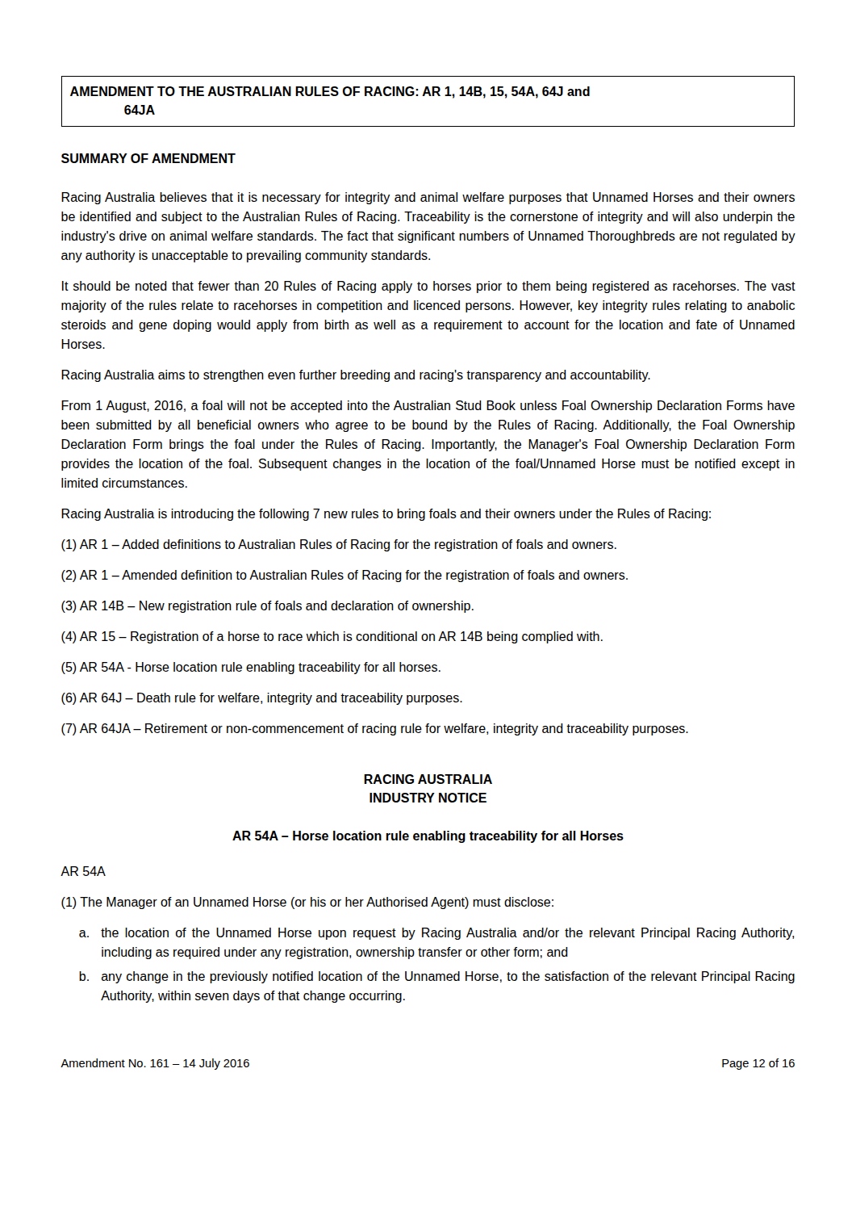AMENDMENT TO THE AUSTRALIAN RULES OF RACING: AR 1, 14B, 15, 54A, 64J and 64JA
SUMMARY OF AMENDMENT
Racing Australia believes that it is necessary for integrity and animal welfare purposes that Unnamed Horses and their owners be identified and subject to the Australian Rules of Racing. Traceability is the cornerstone of integrity and will also underpin the industry's drive on animal welfare standards. The fact that significant numbers of Unnamed Thoroughbreds are not regulated by any authority is unacceptable to prevailing community standards.
It should be noted that fewer than 20 Rules of Racing apply to horses prior to them being registered as racehorses. The vast majority of the rules relate to racehorses in competition and licenced persons. However, key integrity rules relating to anabolic steroids and gene doping would apply from birth as well as a requirement to account for the location and fate of Unnamed Horses.
Racing Australia aims to strengthen even further breeding and racing's transparency and accountability.
From 1 August, 2016, a foal will not be accepted into the Australian Stud Book unless Foal Ownership Declaration Forms have been submitted by all beneficial owners who agree to be bound by the Rules of Racing. Additionally, the Foal Ownership Declaration Form brings the foal under the Rules of Racing. Importantly, the Manager's Foal Ownership Declaration Form provides the location of the foal. Subsequent changes in the location of the foal/Unnamed Horse must be notified except in limited circumstances.
Racing Australia is introducing the following 7 new rules to bring foals and their owners under the Rules of Racing:
(1) AR 1 – Added definitions to Australian Rules of Racing for the registration of foals and owners.
(2) AR 1 – Amended definition to Australian Rules of Racing for the registration of foals and owners.
(3) AR 14B – New registration rule of foals and declaration of ownership.
(4) AR 15 – Registration of a horse to race which is conditional on AR 14B being complied with.
(5) AR 54A - Horse location rule enabling traceability for all horses.
(6) AR 64J – Death rule for welfare, integrity and traceability purposes.
(7) AR 64JA – Retirement or non-commencement of racing rule for welfare, integrity and traceability purposes.
RACING AUSTRALIA
INDUSTRY NOTICE
AR 54A – Horse location rule enabling traceability for all Horses
AR 54A
(1) The Manager of an Unnamed Horse (or his or her Authorised Agent) must disclose:
the location of the Unnamed Horse upon request by Racing Australia and/or the relevant Principal Racing Authority, including as required under any registration, ownership transfer or other form; and
any change in the previously notified location of the Unnamed Horse, to the satisfaction of the relevant Principal Racing Authority, within seven days of that change occurring.
Amendment No. 161 – 14 July 2016 Page 12 of 16